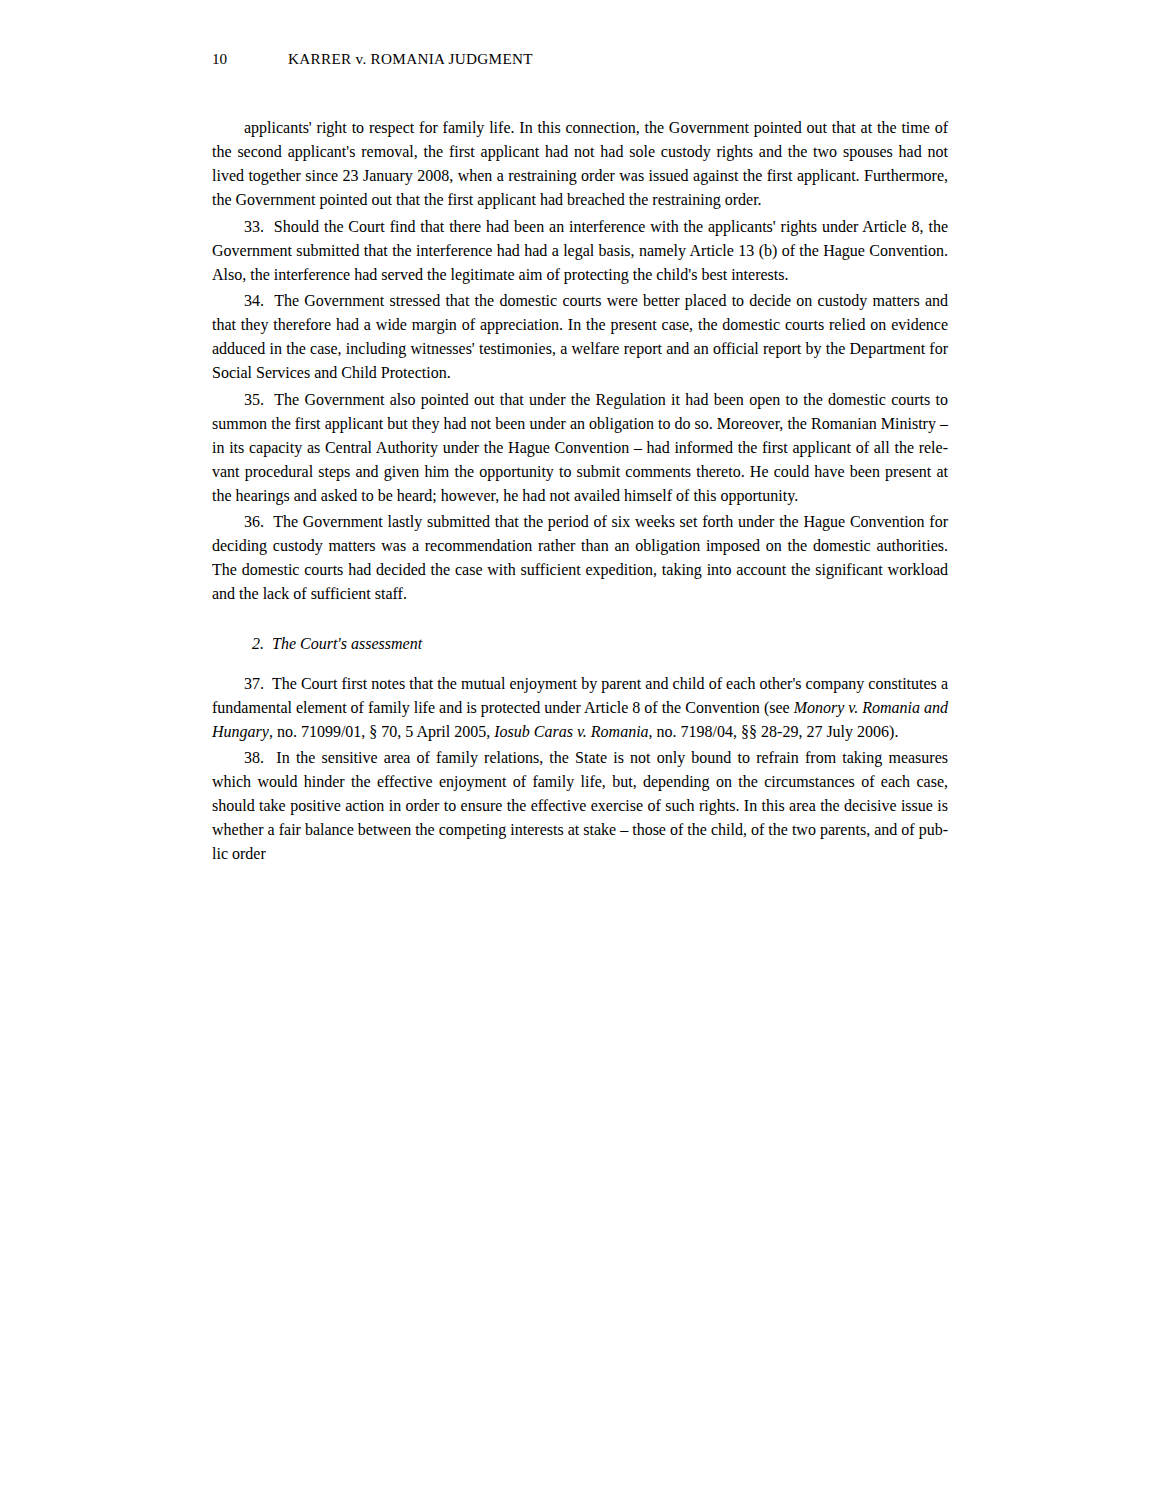10 KARRER v. ROMANIA JUDGMENT
applicants' right to respect for family life. In this connection, the Government pointed out that at the time of the second applicant's removal, the first applicant had not had sole custody rights and the two spouses had not lived together since 23 January 2008, when a restraining order was issued against the first applicant. Furthermore, the Government pointed out that the first applicant had breached the restraining order.
33. Should the Court find that there had been an interference with the applicants' rights under Article 8, the Government submitted that the interference had had a legal basis, namely Article 13 (b) of the Hague Convention. Also, the interference had served the legitimate aim of protecting the child's best interests.
34. The Government stressed that the domestic courts were better placed to decide on custody matters and that they therefore had a wide margin of appreciation. In the present case, the domestic courts relied on evidence adduced in the case, including witnesses' testimonies, a welfare report and an official report by the Department for Social Services and Child Protection.
35. The Government also pointed out that under the Regulation it had been open to the domestic courts to summon the first applicant but they had not been under an obligation to do so. Moreover, the Romanian Ministry – in its capacity as Central Authority under the Hague Convention – had informed the first applicant of all the relevant procedural steps and given him the opportunity to submit comments thereto. He could have been present at the hearings and asked to be heard; however, he had not availed himself of this opportunity.
36. The Government lastly submitted that the period of six weeks set forth under the Hague Convention for deciding custody matters was a recommendation rather than an obligation imposed on the domestic authorities. The domestic courts had decided the case with sufficient expedition, taking into account the significant workload and the lack of sufficient staff.
2. The Court's assessment
37. The Court first notes that the mutual enjoyment by parent and child of each other's company constitutes a fundamental element of family life and is protected under Article 8 of the Convention (see Monory v. Romania and Hungary, no. 71099/01, § 70, 5 April 2005, Iosub Caras v. Romania, no. 7198/04, §§ 28-29, 27 July 2006).
38. In the sensitive area of family relations, the State is not only bound to refrain from taking measures which would hinder the effective enjoyment of family life, but, depending on the circumstances of each case, should take positive action in order to ensure the effective exercise of such rights. In this area the decisive issue is whether a fair balance between the competing interests at stake – those of the child, of the two parents, and of public order